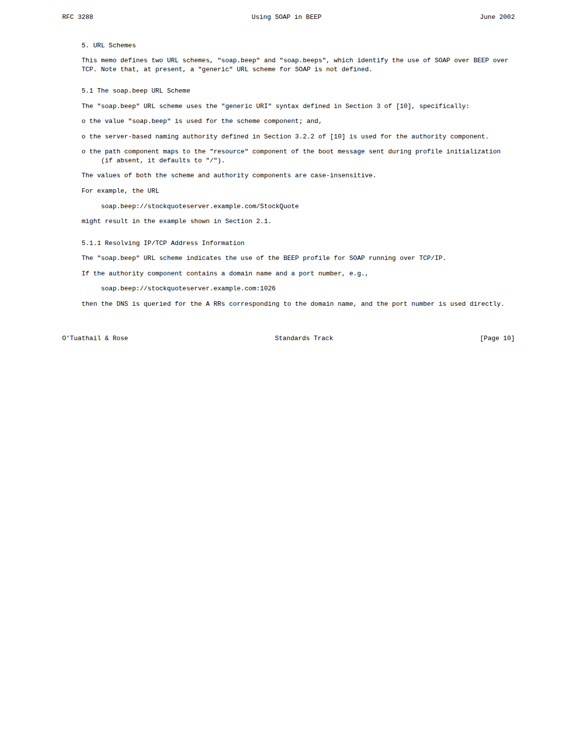RFC 3288 Using SOAP in BEEP June 2002
5. URL Schemes
This memo defines two URL schemes, "soap.beep" and "soap.beeps", which identify the use of SOAP over BEEP over TCP. Note that, at present, a "generic" URL scheme for SOAP is not defined.
5.1 The soap.beep URL Scheme
The "soap.beep" URL scheme uses the "generic URI" syntax defined in Section 3 of [10], specifically:
the value "soap.beep" is used for the scheme component; and,
the server-based naming authority defined in Section 3.2.2 of [10] is used for the authority component.
the path component maps to the "resource" component of the boot message sent during profile initialization (if absent, it defaults to "/").
The values of both the scheme and authority components are case-insensitive.
For example, the URL
soap.beep://stockquoteserver.example.com/StockQuote
might result in the example shown in Section 2.1.
5.1.1 Resolving IP/TCP Address Information
The "soap.beep" URL scheme indicates the use of the BEEP profile for SOAP running over TCP/IP.
If the authority component contains a domain name and a port number, e.g.,
soap.beep://stockquoteserver.example.com:1026
then the DNS is queried for the A RRs corresponding to the domain name, and the port number is used directly.
O'Tuathail & Rose Standards Track [Page 10]